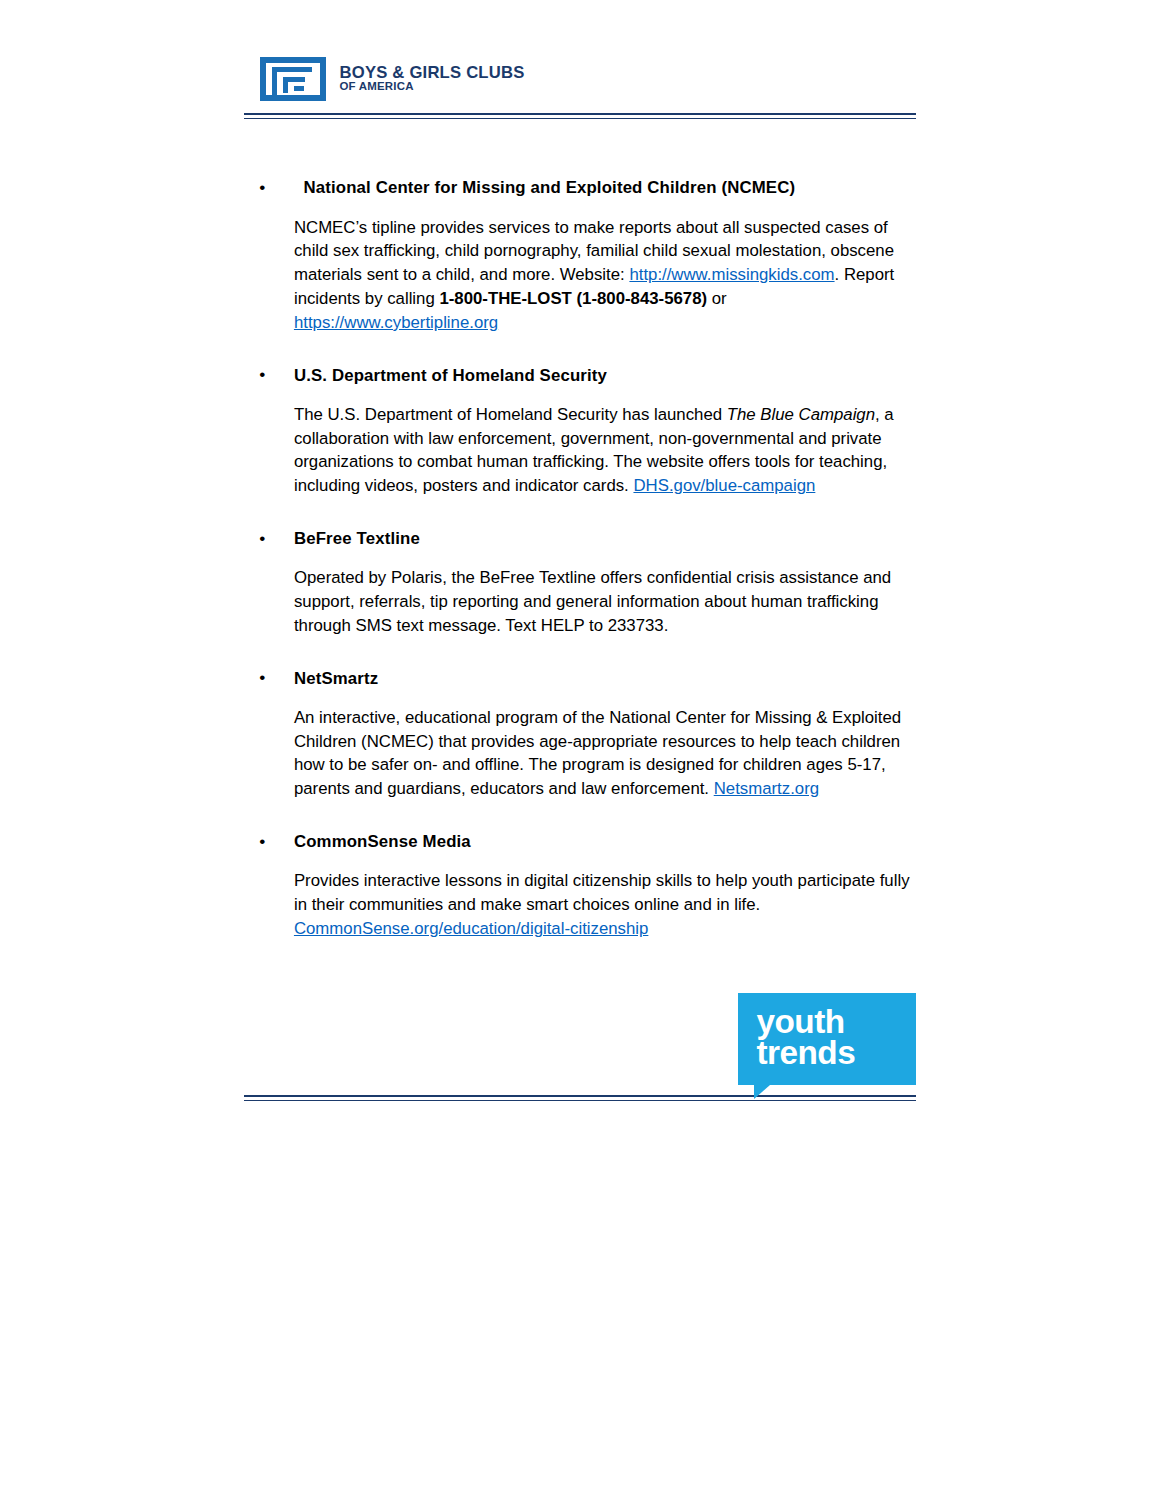BOYS & GIRLS CLUBS
OF AMERICA
National Center for Missing and Exploited Children (NCMEC)
NCMEC’s tipline provides services to make reports about all suspected cases of child sex trafficking, child pornography, familial child sexual molestation, obscene materials sent to a child, and more. Website: http://www.missingkids.com. Report incidents by calling 1-800-THE-LOST (1-800-843-5678) or https://www.cybertipline.org
U.S. Department of Homeland Security
The U.S. Department of Homeland Security has launched The Blue Campaign, a collaboration with law enforcement, government, non-governmental and private organizations to combat human trafficking. The website offers tools for teaching, including videos, posters and indicator cards. DHS.gov/blue-campaign
BeFree Textline
Operated by Polaris, the BeFree Textline offers confidential crisis assistance and support, referrals, tip reporting and general information about human trafficking through SMS text message. Text HELP to 233733.
NetSmartz
An interactive, educational program of the National Center for Missing & Exploited Children (NCMEC) that provides age-appropriate resources to help teach children how to be safer on- and offline. The program is designed for children ages 5-17, parents and guardians, educators and law enforcement. Netsmartz.org
CommonSense Media
Provides interactive lessons in digital citizenship skills to help youth participate fully in their communities and make smart choices online and in life. CommonSense.org/education/digital-citizenship
youth
trends